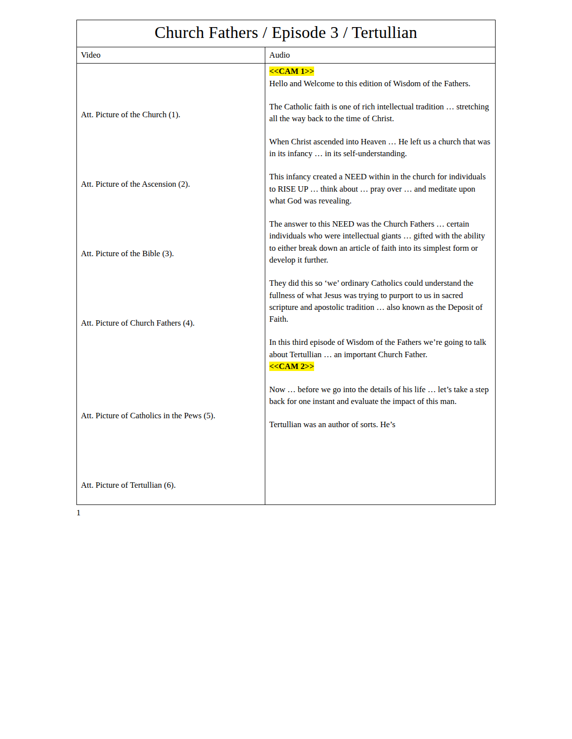Church Fathers / Episode 3 / Tertullian
| Video | Audio |
| --- | --- |
| Att. Picture of the Church (1). Att. Picture of the Ascension (2). Att. Picture of the Bible (3). Att. Picture of Church Fathers (4). Att. Picture of Catholics in the Pews (5). Att. Picture of Tertullian (6). | <<CAM 1>> Hello and Welcome to this edition of Wisdom of the Fathers. The Catholic faith is one of rich intellectual tradition … stretching all the way back to the time of Christ. When Christ ascended into Heaven … He left us a church that was in its infancy … in its self-understanding. This infancy created a NEED within in the church for individuals to RISE UP … think about … pray over … and meditate upon what God was revealing. The answer to this NEED was the Church Fathers … certain individuals who were intellectual giants … gifted with the ability to either break down an article of faith into its simplest form or develop it further. They did this so ‘we’ ordinary Catholics could understand the fullness of what Jesus was trying to purport to us in sacred scripture and apostolic tradition … also known as the Deposit of Faith. In this third episode of Wisdom of the Fathers we’re going to talk about Tertullian … an important Church Father. <<CAM 2>> Now … before we go into the details of his life … let’s take a step back for one instant and evaluate the impact of this man. Tertullian was an author of sorts. He’s |
1